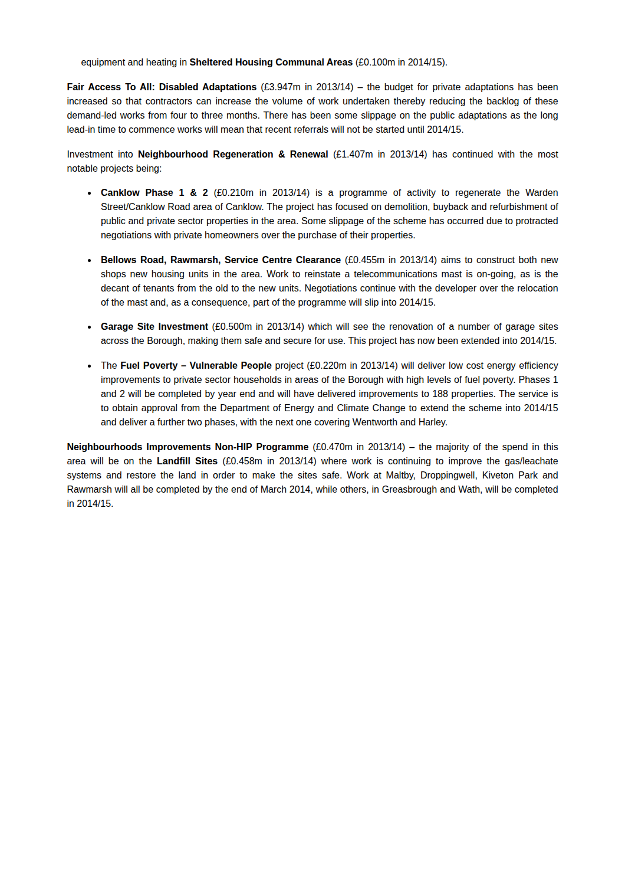equipment and heating in Sheltered Housing Communal Areas (£0.100m in 2014/15).
Fair Access To All: Disabled Adaptations (£3.947m in 2013/14) – the budget for private adaptations has been increased so that contractors can increase the volume of work undertaken thereby reducing the backlog of these demand-led works from four to three months. There has been some slippage on the public adaptations as the long lead-in time to commence works will mean that recent referrals will not be started until 2014/15.
Investment into Neighbourhood Regeneration & Renewal (£1.407m in 2013/14) has continued with the most notable projects being:
Canklow Phase 1 & 2 (£0.210m in 2013/14) is a programme of activity to regenerate the Warden Street/Canklow Road area of Canklow. The project has focused on demolition, buyback and refurbishment of public and private sector properties in the area. Some slippage of the scheme has occurred due to protracted negotiations with private homeowners over the purchase of their properties.
Bellows Road, Rawmarsh, Service Centre Clearance (£0.455m in 2013/14) aims to construct both new shops new housing units in the area. Work to reinstate a telecommunications mast is on-going, as is the decant of tenants from the old to the new units. Negotiations continue with the developer over the relocation of the mast and, as a consequence, part of the programme will slip into 2014/15.
Garage Site Investment (£0.500m in 2013/14) which will see the renovation of a number of garage sites across the Borough, making them safe and secure for use. This project has now been extended into 2014/15.
The Fuel Poverty – Vulnerable People project (£0.220m in 2013/14) will deliver low cost energy efficiency improvements to private sector households in areas of the Borough with high levels of fuel poverty. Phases 1 and 2 will be completed by year end and will have delivered improvements to 188 properties. The service is to obtain approval from the Department of Energy and Climate Change to extend the scheme into 2014/15 and deliver a further two phases, with the next one covering Wentworth and Harley.
Neighbourhoods Improvements Non-HIP Programme (£0.470m in 2013/14) – the majority of the spend in this area will be on the Landfill Sites (£0.458m in 2013/14) where work is continuing to improve the gas/leachate systems and restore the land in order to make the sites safe. Work at Maltby, Droppingwell, Kiveton Park and Rawmarsh will all be completed by the end of March 2014, while others, in Greasbrough and Wath, will be completed in 2014/15.